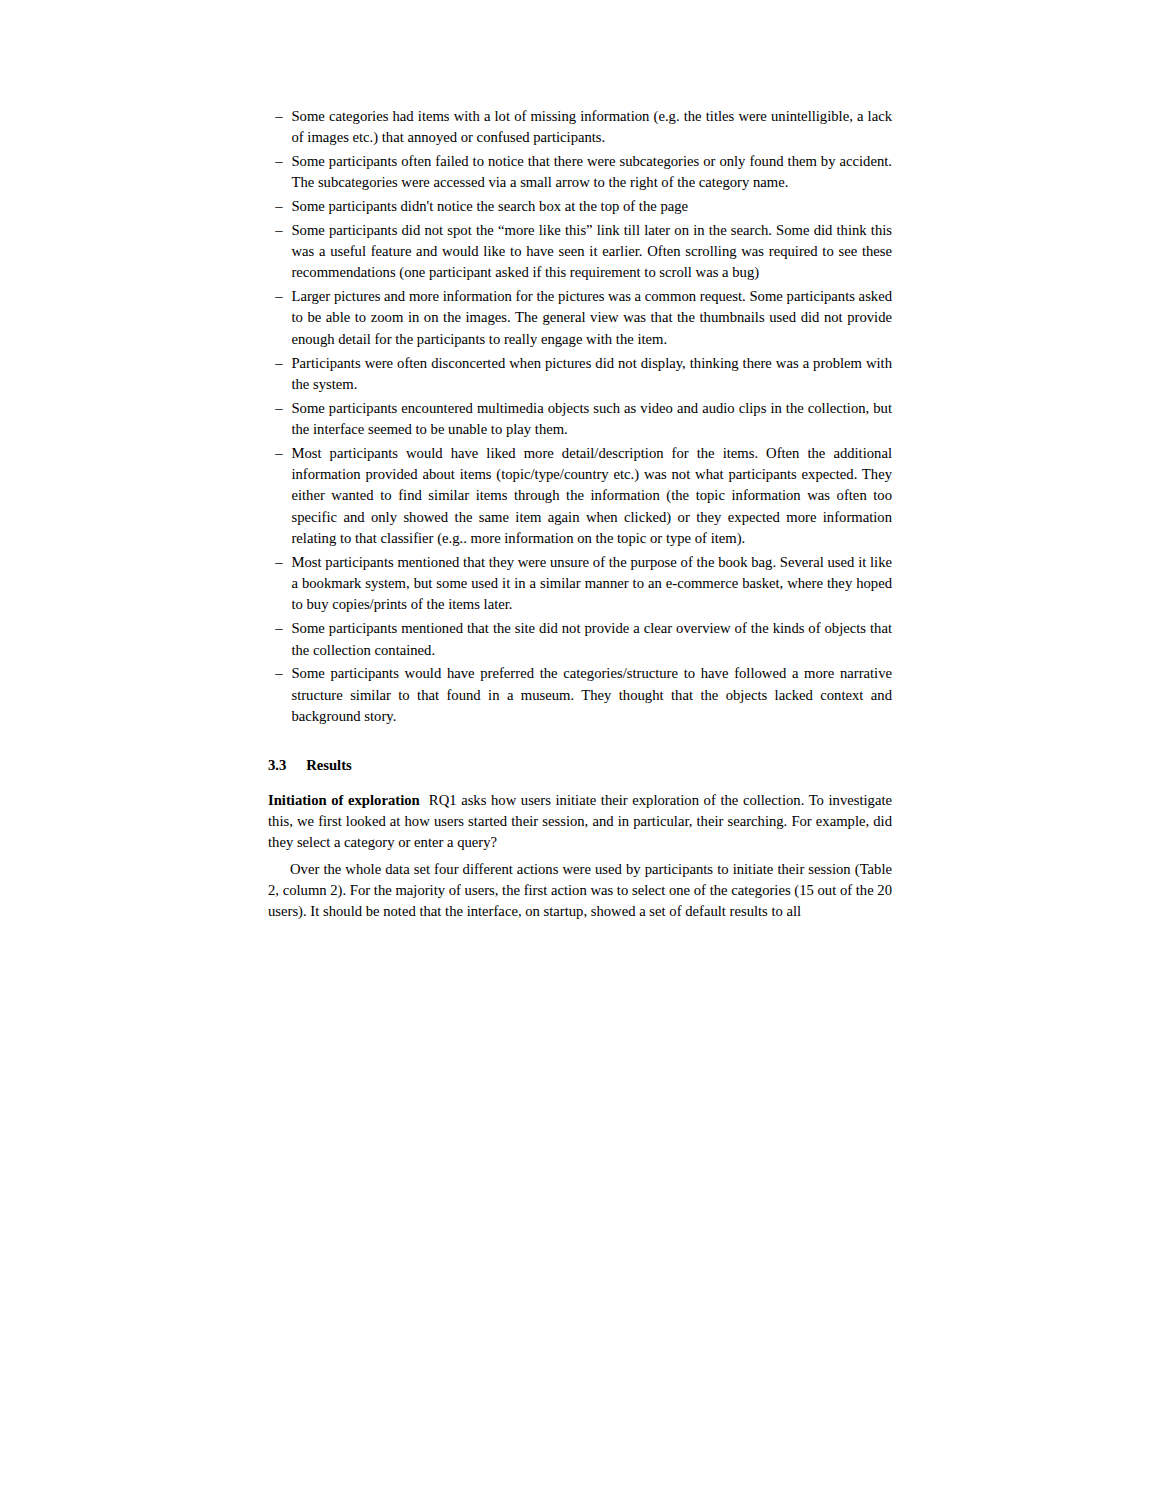Some categories had items with a lot of missing information (e.g. the titles were unintelligible, a lack of images etc.) that annoyed or confused participants.
Some participants often failed to notice that there were subcategories or only found them by accident. The subcategories were accessed via a small arrow to the right of the category name.
Some participants didn't notice the search box at the top of the page
Some participants did not spot the “more like this” link till later on in the search. Some did think this was a useful feature and would like to have seen it earlier. Often scrolling was required to see these recommendations (one participant asked if this requirement to scroll was a bug)
Larger pictures and more information for the pictures was a common request. Some participants asked to be able to zoom in on the images. The general view was that the thumbnails used did not provide enough detail for the participants to really engage with the item.
Participants were often disconcerted when pictures did not display, thinking there was a problem with the system.
Some participants encountered multimedia objects such as video and audio clips in the collection, but the interface seemed to be unable to play them.
Most participants would have liked more detail/description for the items. Often the additional information provided about items (topic/type/country etc.) was not what participants expected. They either wanted to find similar items through the information (the topic information was often too specific and only showed the same item again when clicked) or they expected more information relating to that classifier (e.g.. more information on the topic or type of item).
Most participants mentioned that they were unsure of the purpose of the book bag. Several used it like a bookmark system, but some used it in a similar manner to an e-commerce basket, where they hoped to buy copies/prints of the items later.
Some participants mentioned that the site did not provide a clear overview of the kinds of objects that the collection contained.
Some participants would have preferred the categories/structure to have followed a more narrative structure similar to that found in a museum. They thought that the objects lacked context and background story.
3.3 Results
Initiation of exploration RQ1 asks how users initiate their exploration of the collection. To investigate this, we first looked at how users started their session, and in particular, their searching. For example, did they select a category or enter a query?
Over the whole data set four different actions were used by participants to initiate their session (Table 2, column 2). For the majority of users, the first action was to select one of the categories (15 out of the 20 users). It should be noted that the interface, on startup, showed a set of default results to all